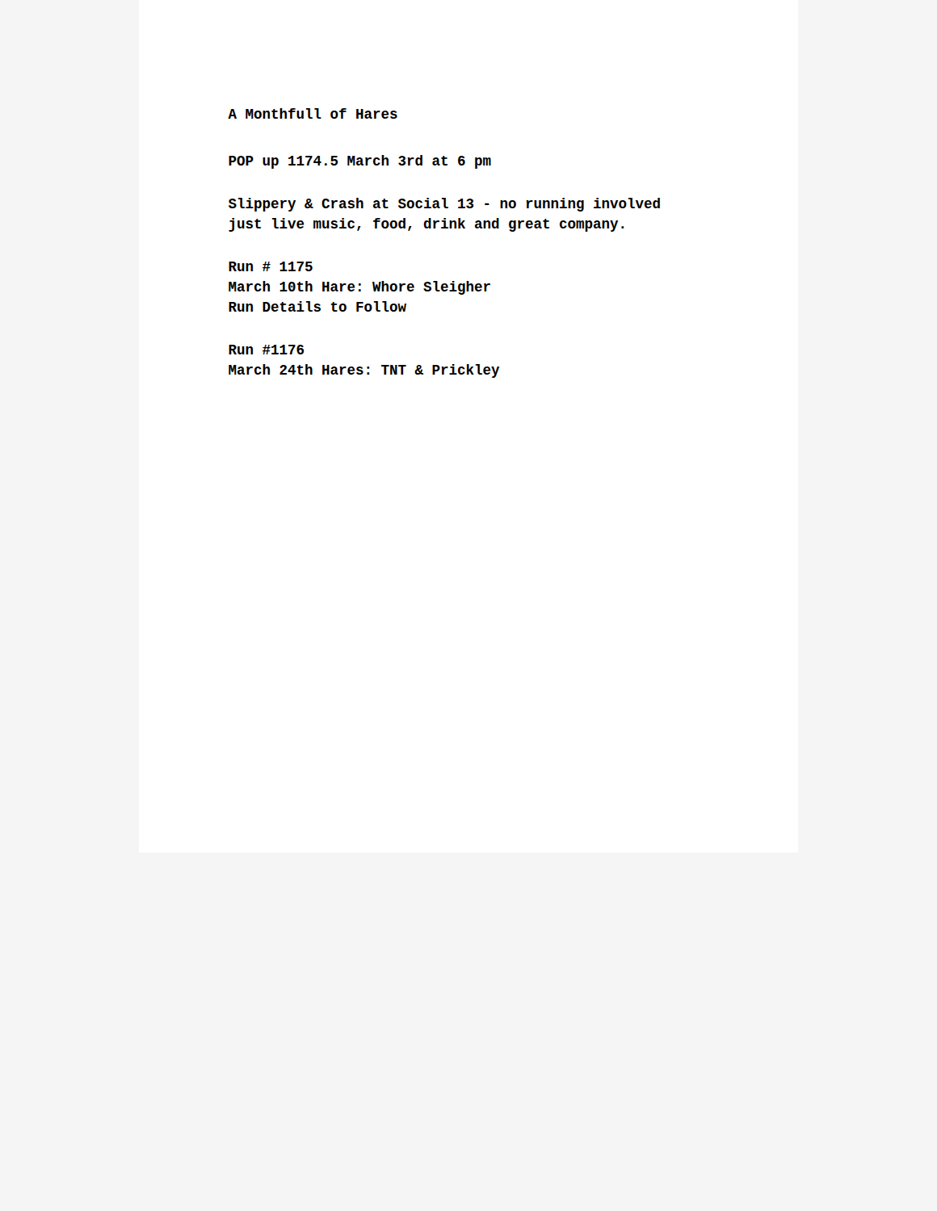A Monthfull of Hares
POP up 1174.5 March 3rd at 6 pm
Slippery & Crash at Social 13 - no running involved just live music, food, drink and great company.
Run # 1175
March 10th Hare: Whore Sleigher
Run Details to Follow
Run #1176
March 24th Hares: TNT & Prickley